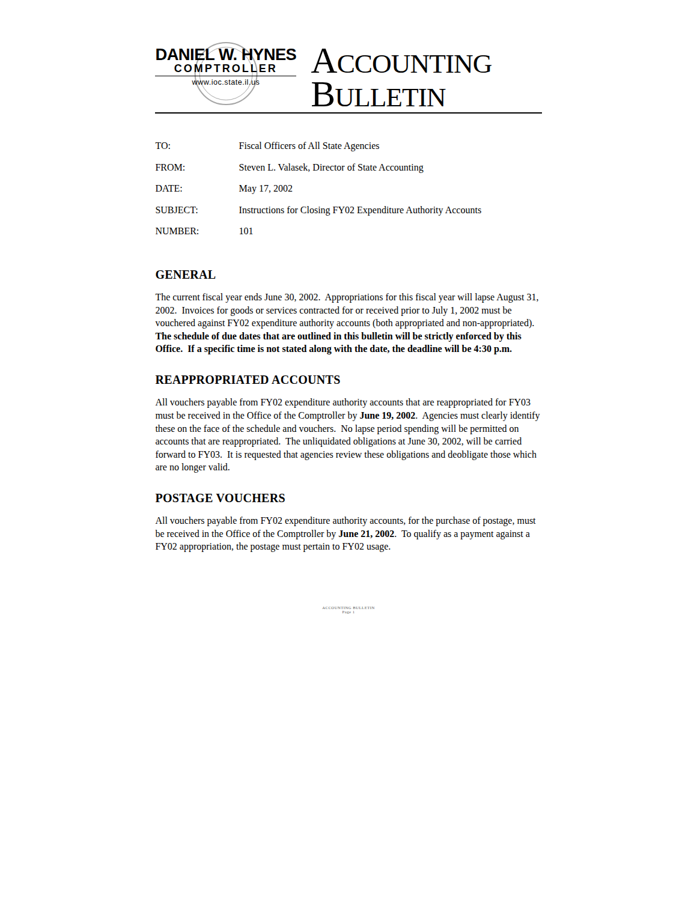DANIEL W. HYNES
COMPTROLLER
www.ioc.state.il.us
ACCOUNTING
BULLETIN
| TO: | Fiscal Officers of All State Agencies |
| FROM: | Steven L. Valasek, Director of State Accounting |
| DATE: | May 17, 2002 |
| SUBJECT: | Instructions for Closing FY02 Expenditure Authority Accounts |
| NUMBER: | 101 |
GENERAL
The current fiscal year ends June 30, 2002. Appropriations for this fiscal year will lapse August 31, 2002. Invoices for goods or services contracted for or received prior to July 1, 2002 must be vouchered against FY02 expenditure authority accounts (both appropriated and non-appropriated). The schedule of due dates that are outlined in this bulletin will be strictly enforced by this Office. If a specific time is not stated along with the date, the deadline will be 4:30 p.m.
REAPPROPRIATED ACCOUNTS
All vouchers payable from FY02 expenditure authority accounts that are reappropriated for FY03 must be received in the Office of the Comptroller by June 19, 2002. Agencies must clearly identify these on the face of the schedule and vouchers. No lapse period spending will be permitted on accounts that are reappropriated. The unliquidated obligations at June 30, 2002, will be carried forward to FY03. It is requested that agencies review these obligations and deobligate those which are no longer valid.
POSTAGE VOUCHERS
All vouchers payable from FY02 expenditure authority accounts, for the purchase of postage, must be received in the Office of the Comptroller by June 21, 2002. To qualify as a payment against a FY02 appropriation, the postage must pertain to FY02 usage.
ACCOUNTING BULLETIN
Page 1